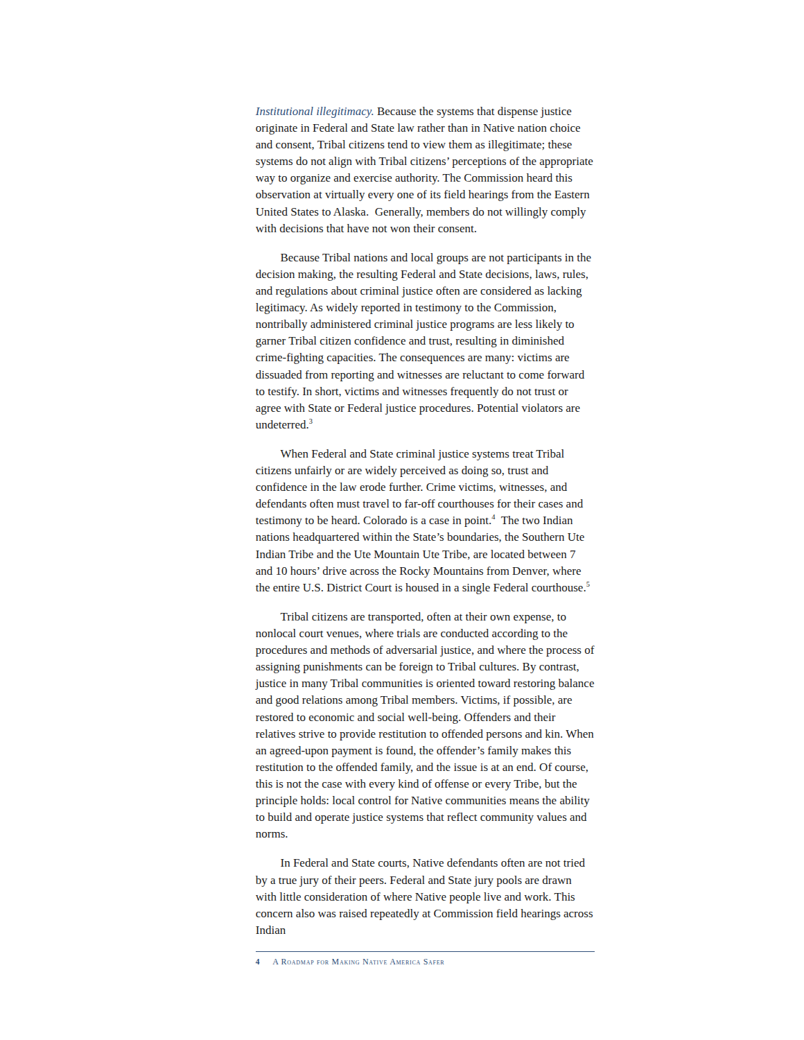Institutional illegitimacy. Because the systems that dispense justice originate in Federal and State law rather than in Native nation choice and consent, Tribal citizens tend to view them as illegitimate; these systems do not align with Tribal citizens’ perceptions of the appropriate way to organize and exercise authority. The Commission heard this observation at virtually every one of its field hearings from the Eastern United States to Alaska. Generally, members do not willingly comply with decisions that have not won their consent.
Because Tribal nations and local groups are not participants in the decision making, the resulting Federal and State decisions, laws, rules, and regulations about criminal justice often are considered as lacking legitimacy. As widely reported in testimony to the Commission, nontribally administered criminal justice programs are less likely to garner Tribal citizen confidence and trust, resulting in diminished crime-fighting capacities. The consequences are many: victims are dissuaded from reporting and witnesses are reluctant to come forward to testify. In short, victims and witnesses frequently do not trust or agree with State or Federal justice procedures. Potential violators are undeterred.3
When Federal and State criminal justice systems treat Tribal citizens unfairly or are widely perceived as doing so, trust and confidence in the law erode further. Crime victims, witnesses, and defendants often must travel to far-off courthouses for their cases and testimony to be heard. Colorado is a case in point.4 The two Indian nations headquartered within the State’s boundaries, the Southern Ute Indian Tribe and the Ute Mountain Ute Tribe, are located between 7 and 10 hours’ drive across the Rocky Mountains from Denver, where the entire U.S. District Court is housed in a single Federal courthouse.5
Tribal citizens are transported, often at their own expense, to nonlocal court venues, where trials are conducted according to the procedures and methods of adversarial justice, and where the process of assigning punishments can be foreign to Tribal cultures. By contrast, justice in many Tribal communities is oriented toward restoring balance and good relations among Tribal members. Victims, if possible, are restored to economic and social well-being. Offenders and their relatives strive to provide restitution to offended persons and kin. When an agreed-upon payment is found, the offender’s family makes this restitution to the offended family, and the issue is at an end. Of course, this is not the case with every kind of offense or every Tribe, but the principle holds: local control for Native communities means the ability to build and operate justice systems that reflect community values and norms.
In Federal and State courts, Native defendants often are not tried by a true jury of their peers. Federal and State jury pools are drawn with little consideration of where Native people live and work. This concern also was raised repeatedly at Commission field hearings across Indian
4 A Roadmap for Making Native America Safer